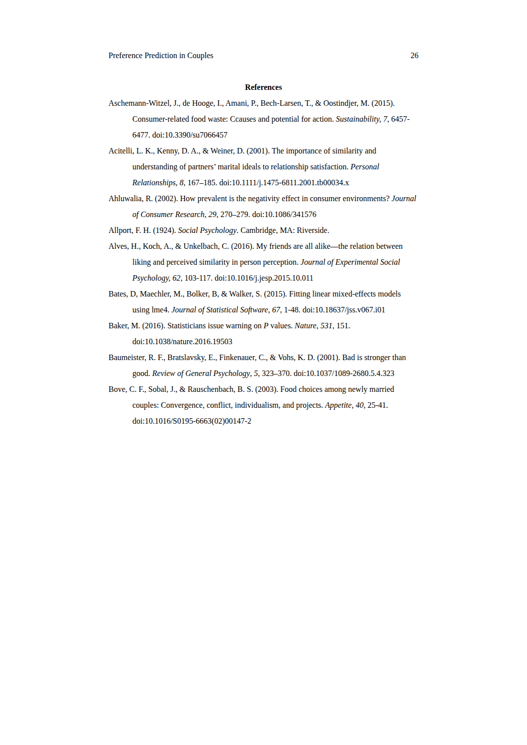Preference Prediction in Couples 26
References
Aschemann-Witzel, J., de Hooge, I., Amani, P., Bech-Larsen, T., & Oostindjer, M. (2015). Consumer-related food waste: Ccauses and potential for action. Sustainability, 7, 6457-6477. doi:10.3390/su7066457
Acitelli, L. K., Kenny, D. A., & Weiner, D. (2001). The importance of similarity and understanding of partners’ marital ideals to relationship satisfaction. Personal Relationships, 8, 167–185. doi:10.1111/j.1475-6811.2001.tb00034.x
Ahluwalia, R. (2002). How prevalent is the negativity effect in consumer environments? Journal of Consumer Research, 29, 270–279. doi:10.1086/341576
Allport, F. H. (1924). Social Psychology. Cambridge, MA: Riverside.
Alves, H., Koch, A., & Unkelbach, C. (2016). My friends are all alike—the relation between liking and perceived similarity in person perception. Journal of Experimental Social Psychology, 62, 103-117. doi:10.1016/j.jesp.2015.10.011
Bates, D, Maechler, M., Bolker, B, & Walker, S. (2015). Fitting linear mixed-effects models using lme4. Journal of Statistical Software, 67, 1-48. doi:10.18637/jss.v067.i01
Baker, M. (2016). Statisticians issue warning on P values. Nature, 531, 151. doi:10.1038/nature.2016.19503
Baumeister, R. F., Bratslavsky, E., Finkenauer, C., & Vohs, K. D. (2001). Bad is stronger than good. Review of General Psychology, 5, 323–370. doi:10.1037/1089-2680.5.4.323
Bove, C. F., Sobal, J., & Rauschenbach, B. S. (2003). Food choices among newly married couples: Convergence, conflict, individualism, and projects. Appetite, 40, 25-41. doi:10.1016/S0195-6663(02)00147-2